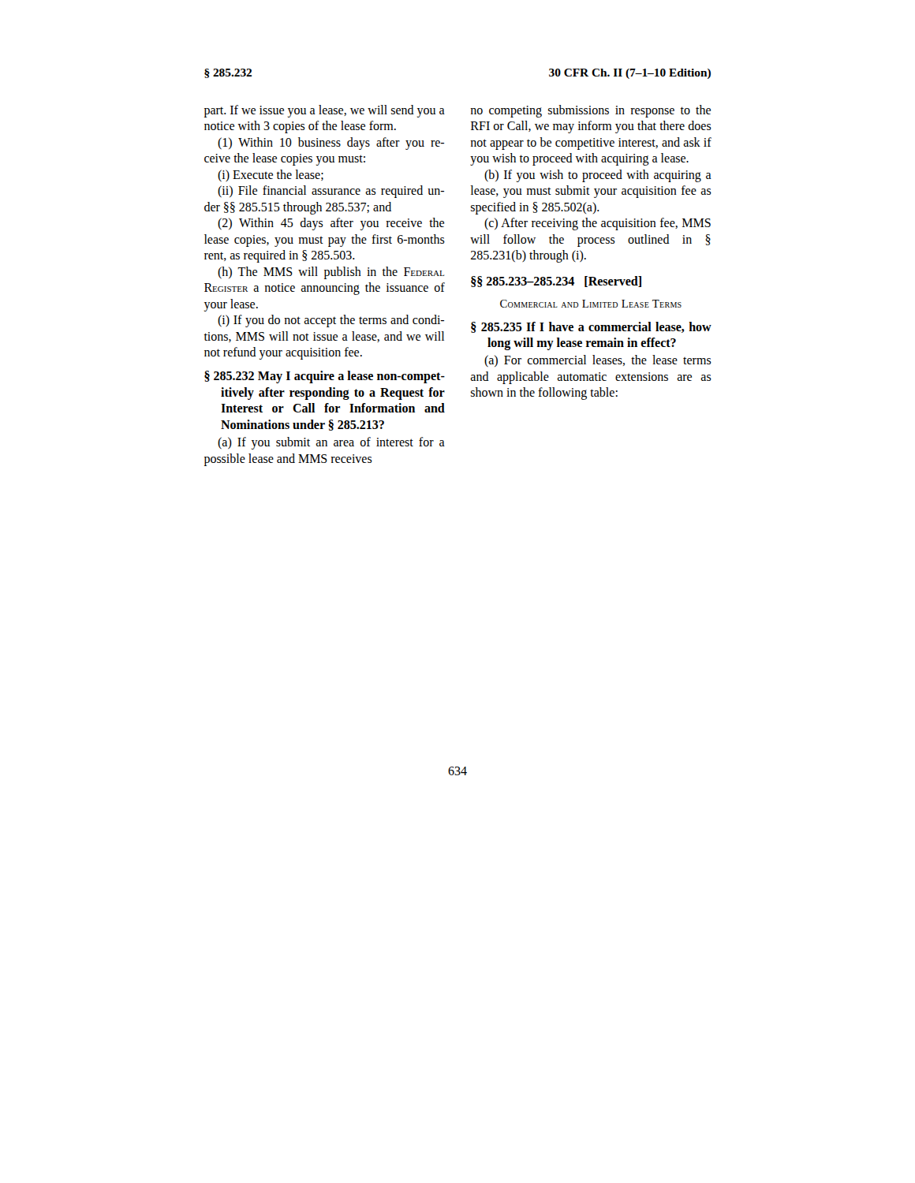§ 285.232 30 CFR Ch. II (7–1–10 Edition)
part. If we issue you a lease, we will send you a notice with 3 copies of the lease form.
(1) Within 10 business days after you receive the lease copies you must:
(i) Execute the lease;
(ii) File financial assurance as required under §§ 285.515 through 285.537; and
(2) Within 45 days after you receive the lease copies, you must pay the first 6-months rent, as required in § 285.503.
(h) The MMS will publish in the Federal Register a notice announcing the issuance of your lease.
(i) If you do not accept the terms and conditions, MMS will not issue a lease, and we will not refund your acquisition fee.
§ 285.232 May I acquire a lease non-competitively after responding to a Request for Interest or Call for Information and Nominations under § 285.213?
(a) If you submit an area of interest for a possible lease and MMS receives
no competing submissions in response to the RFI or Call, we may inform you that there does not appear to be competitive interest, and ask if you wish to proceed with acquiring a lease.
(b) If you wish to proceed with acquiring a lease, you must submit your acquisition fee as specified in § 285.502(a).
(c) After receiving the acquisition fee, MMS will follow the process outlined in § 285.231(b) through (i).
§§ 285.233–285.234 [Reserved]
Commercial and Limited Lease Terms
§ 285.235 If I have a commercial lease, how long will my lease remain in effect?
(a) For commercial leases, the lease terms and applicable automatic extensions are as shown in the following table:
634